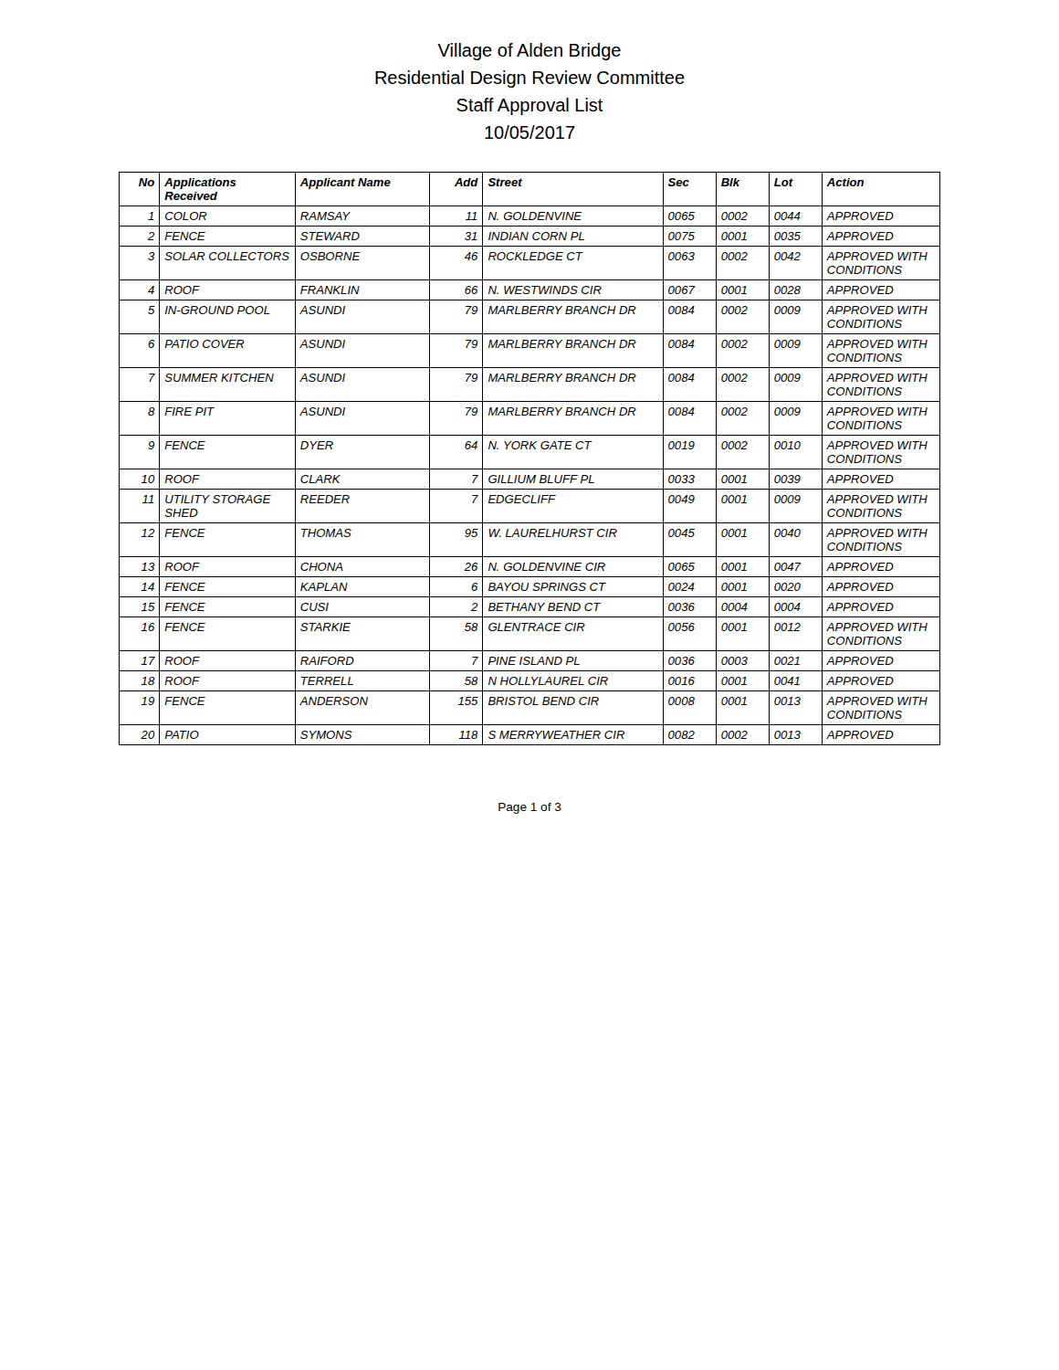Village of Alden Bridge
Residential Design Review Committee
Staff Approval List
10/05/2017
Staff Approval List 10/05/2017
| No | Applications Received | Applicant Name | Add | Street | Sec | Blk | Lot | Action |
| --- | --- | --- | --- | --- | --- | --- | --- | --- |
| 1 | COLOR | RAMSAY | 11 | N. GOLDENVINE | 0065 | 0002 | 0044 | APPROVED |
| 2 | FENCE | STEWARD | 31 | INDIAN CORN PL | 0075 | 0001 | 0035 | APPROVED |
| 3 | SOLAR COLLECTORS | OSBORNE | 46 | ROCKLEDGE CT | 0063 | 0002 | 0042 | APPROVED WITH CONDITIONS |
| 4 | ROOF | FRANKLIN | 66 | N. WESTWINDS CIR | 0067 | 0001 | 0028 | APPROVED |
| 5 | IN-GROUND POOL | ASUNDI | 79 | MARLBERRY BRANCH DR | 0084 | 0002 | 0009 | APPROVED WITH CONDITIONS |
| 6 | PATIO COVER | ASUNDI | 79 | MARLBERRY BRANCH DR | 0084 | 0002 | 0009 | APPROVED WITH CONDITIONS |
| 7 | SUMMER KITCHEN | ASUNDI | 79 | MARLBERRY BRANCH DR | 0084 | 0002 | 0009 | APPROVED WITH CONDITIONS |
| 8 | FIRE PIT | ASUNDI | 79 | MARLBERRY BRANCH DR | 0084 | 0002 | 0009 | APPROVED WITH CONDITIONS |
| 9 | FENCE | DYER | 64 | N. YORK GATE CT | 0019 | 0002 | 0010 | APPROVED WITH CONDITIONS |
| 10 | ROOF | CLARK | 7 | GILLIUM BLUFF PL | 0033 | 0001 | 0039 | APPROVED |
| 11 | UTILITY STORAGE SHED | REEDER | 7 | EDGECLIFF | 0049 | 0001 | 0009 | APPROVED WITH CONDITIONS |
| 12 | FENCE | THOMAS | 95 | W. LAURELHURST CIR | 0045 | 0001 | 0040 | APPROVED WITH CONDITIONS |
| 13 | ROOF | CHONA | 26 | N. GOLDENVINE CIR | 0065 | 0001 | 0047 | APPROVED |
| 14 | FENCE | KAPLAN | 6 | BAYOU SPRINGS CT | 0024 | 0001 | 0020 | APPROVED |
| 15 | FENCE | CUSI | 2 | BETHANY BEND CT | 0036 | 0004 | 0004 | APPROVED |
| 16 | FENCE | STARKIE | 58 | GLENTRACE CIR | 0056 | 0001 | 0012 | APPROVED WITH CONDITIONS |
| 17 | ROOF | RAIFORD | 7 | PINE ISLAND PL | 0036 | 0003 | 0021 | APPROVED |
| 18 | ROOF | TERRELL | 58 | N HOLLYLAUREL CIR | 0016 | 0001 | 0041 | APPROVED |
| 19 | FENCE | ANDERSON | 155 | BRISTOL BEND CIR | 0008 | 0001 | 0013 | APPROVED WITH CONDITIONS |
| 20 | PATIO | SYMONS | 118 | S MERRYWEATHER CIR | 0082 | 0002 | 0013 | APPROVED |
Page 1 of 3